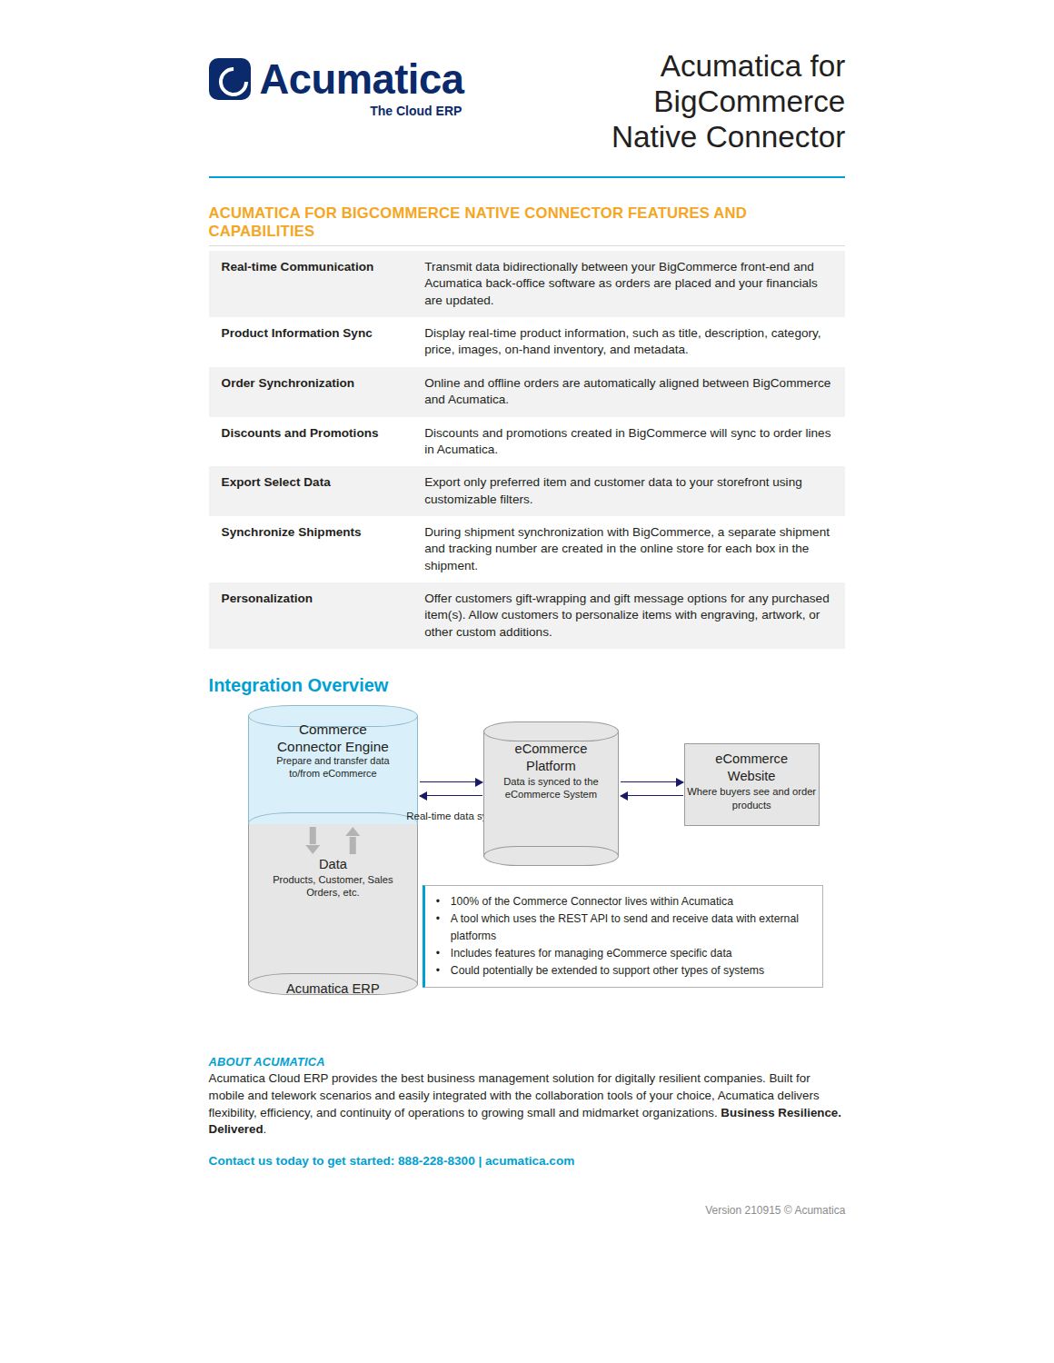Acumatica
The Cloud ERP
Acumatica for BigCommerce
Native Connector
Acumatica for BigCommerce Native Connector Features and Capabilities
| Real-time Communication | Transmit data bidirectionally between your BigCommerce front-end and Acumatica back-office software as orders are placed and your financials are updated. |
| Product Information Sync | Display real-time product information, such as title, description, category, price, images, on-hand inventory, and metadata. |
| Order Synchronization | Online and offline orders are automatically aligned between BigCommerce and Acumatica. |
| Discounts and Promotions | Discounts and promotions created in BigCommerce will sync to order lines in Acumatica. |
| Export Select Data | Export only preferred item and customer data to your storefront using customizable filters. |
| Synchronize Shipments | During shipment synchronization with BigCommerce, a separate shipment and tracking number are created in the online store for each box in the shipment. |
| Personalization | Offer customers gift-wrapping and gift message options for any purchased item(s). Allow customers to personalize items with engraving, artwork, or other custom additions. |
Integration Overview
Commerce
Connector Engine
Prepare and transfer data
to/from eCommerce
Data
Products, Customer, Sales
Orders, etc.
Acumatica ERP
Real-time data sync
eCommerce
Platform
Data is synced to the
eCommerce System
eCommerce
Website
Where buyers see and order
products
100% of the Commerce Connector lives within Acumatica
A tool which uses the REST API to send and receive data with external platforms
Includes features for managing eCommerce specific data
Could potentially be extended to support other types of systems
ABOUT ACUMATICA
Acumatica Cloud ERP provides the best business management solution for digitally resilient companies. Built for mobile and telework scenarios and easily integrated with the collaboration tools of your choice, Acumatica delivers flexibility, efficiency, and continuity of operations to growing small and midmarket organizations. Business Resilience. Delivered.
Contact us today to get started: 888-228-8300 | acumatica.com
Version 210915 © Acumatica